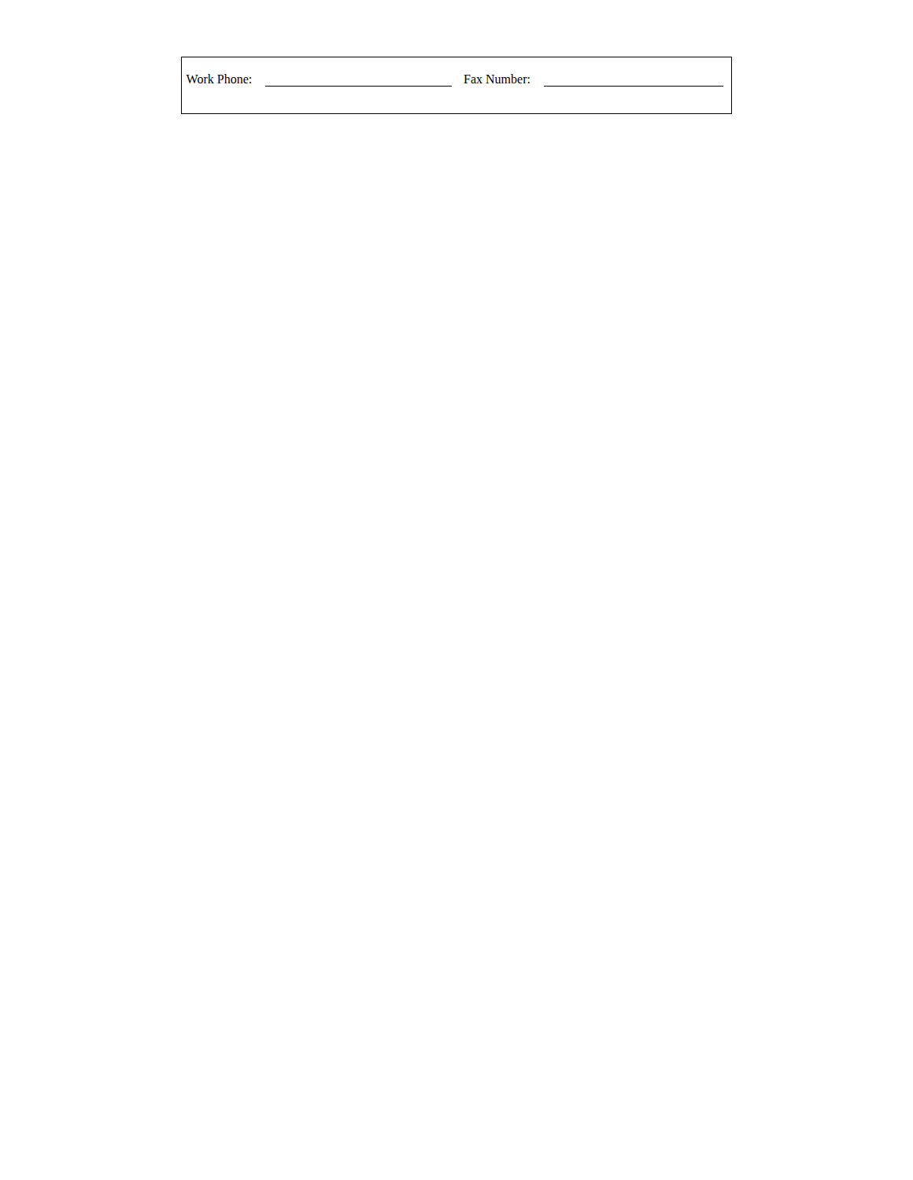Work Phone: Fax Number: